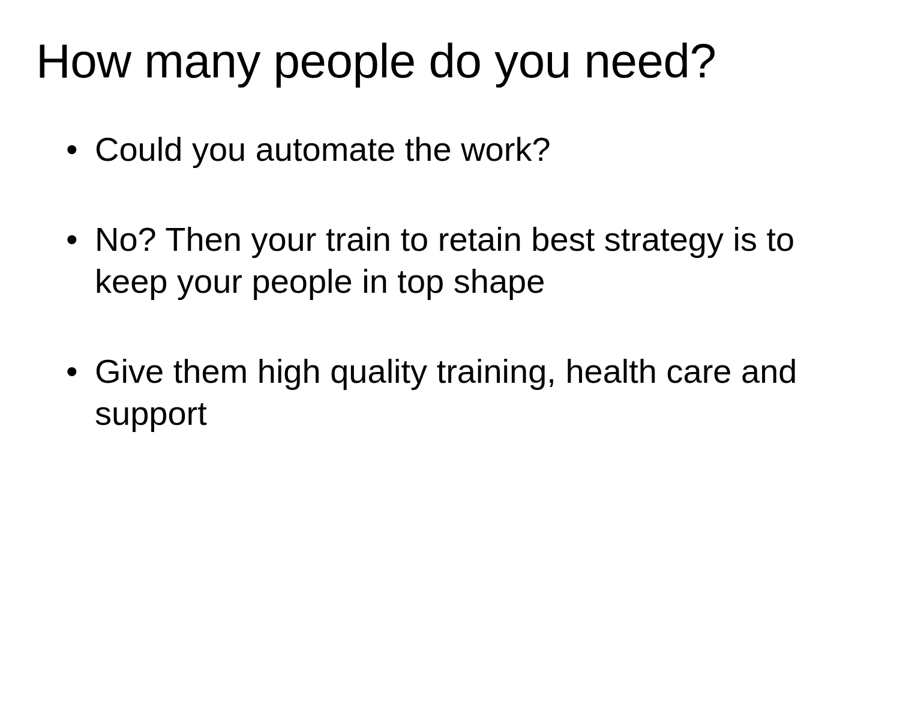How many people do you need?
Could you automate the work?
No? Then your train to retain best strategy is to keep your people in top shape
Give them high quality training, health care and support